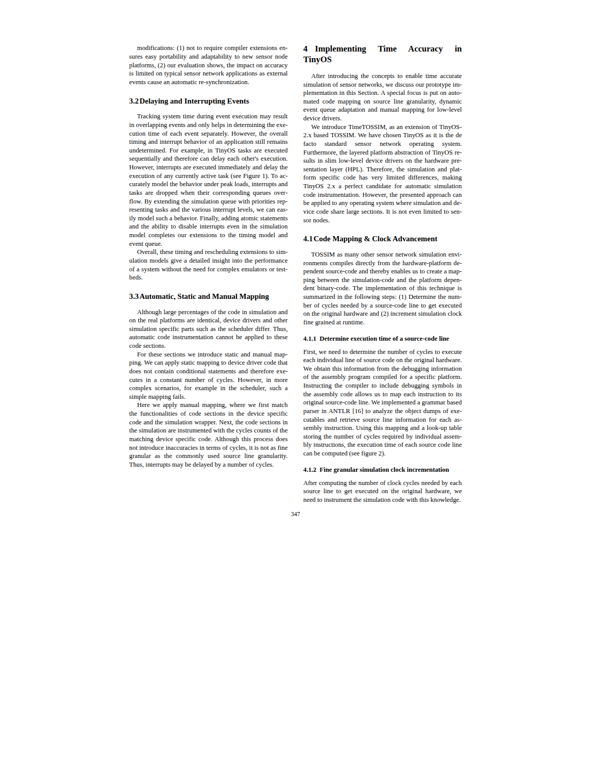modifications: (1) not to require compiler extensions ensures easy portability and adaptability to new sensor node platforms, (2) our evaluation shows, the impact on accuracy is limited on typical sensor network applications as external events cause an automatic re-synchronization.
3.2 Delaying and Interrupting Events
Tracking system time during event execution may result in overlapping events and only helps in determining the execution time of each event separately. However, the overall timing and interrupt behavior of an application still remains undetermined. For example, in TinyOS tasks are executed sequentially and therefore can delay each other's execution. However, interrupts are executed immediately and delay the execution of any currently active task (see Figure 1). To accurately model the behavior under peak loads, interrupts and tasks are dropped when their corresponding queues overflow. By extending the simulation queue with priorities representing tasks and the various interrupt levels, we can easily model such a behavior. Finally, adding atomic statements and the ability to disable interrupts even in the simulation model completes our extensions to the timing model and event queue.
Overall, these timing and rescheduling extensions to simulation models give a detailed insight into the performance of a system without the need for complex emulators or test-beds.
3.3 Automatic, Static and Manual Mapping
Although large percentages of the code in simulation and on the real platforms are identical, device drivers and other simulation specific parts such as the scheduler differ. Thus, automatic code instrumentation cannot be applied to these code sections.
For these sections we introduce static and manual mapping. We can apply static mapping to device driver code that does not contain conditional statements and therefore executes in a constant number of cycles. However, in more complex scenarios, for example in the scheduler, such a simple mapping fails.
Here we apply manual mapping, where we first match the functionalities of code sections in the device specific code and the simulation wrapper. Next, the code sections in the simulation are instrumented with the cycles counts of the matching device specific code. Although this process does not introduce inaccuracies in terms of cycles, it is not as fine granular as the commonly used source line granularity. Thus, interrupts may be delayed by a number of cycles.
4 Implementing Time Accuracy in TinyOS
After introducing the concepts to enable time accurate simulation of sensor networks, we discuss our prototype implementation in this Section. A special focus is put on automated code mapping on source line granularity, dynamic event queue adaptation and manual mapping for low-level device drivers.
We introduce TimeTOSSIM, as an extension of TinyOS-2.x based TOSSIM. We have chosen TinyOS as it is the de facto standard sensor network operating system. Furthermore, the layered platform abstraction of TinyOS results in slim low-level device drivers on the hardware presentation layer (HPL). Therefore, the simulation and platform specific code has very limited differences, making TinyOS 2.x a perfect candidate for automatic simulation code instrumentation. However, the presented approach can be applied to any operating system where simulation and device code share large sections. It is not even limited to sensor nodes.
4.1 Code Mapping & Clock Advancement
TOSSIM as many other sensor network simulation environments compiles directly from the hardware-platform dependent source-code and thereby enables us to create a mapping between the simulation-code and the platform dependent binary-code. The implementation of this technique is summarized in the following steps: (1) Determine the number of cycles needed by a source-code line to get executed on the original hardware and (2) increment simulation clock fine grained at runtime.
4.1.1 Determine execution time of a source-code line
First, we need to determine the number of cycles to execute each individual line of source code on the original hardware. We obtain this information from the debugging information of the assembly program compiled for a specific platform. Instructing the compiler to include debugging symbols in the assembly code allows us to map each instruction to its original source-code line. We implemented a grammar based parser in ANTLR [16] to analyze the object dumps of executables and retrieve source line information for each assembly instruction. Using this mapping and a look-up table storing the number of cycles required by individual assembly instructions, the execution time of each source code line can be computed (see figure 2).
4.1.2 Fine granular simulation clock incrementation
After computing the number of clock cycles needed by each source line to get executed on the original hardware, we need to instrument the simulation code with this knowledge.
347